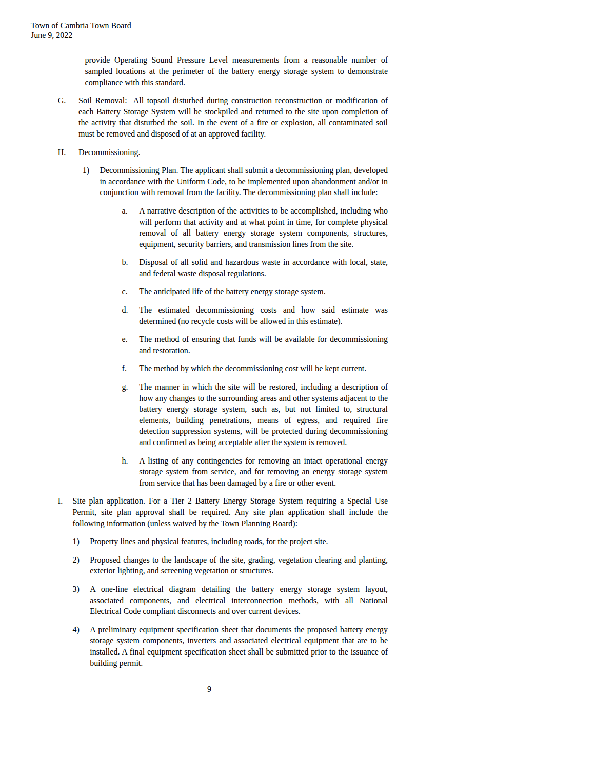Town of Cambria Town Board
June 9, 2022
provide Operating Sound Pressure Level measurements from a reasonable number of sampled locations at the perimeter of the battery energy storage system to demonstrate compliance with this standard.
G.
Soil Removal: All topsoil disturbed during construction reconstruction or modification of each Battery Storage System will be stockpiled and returned to the site upon completion of the activity that disturbed the soil. In the event of a fire or explosion, all contaminated soil must be removed and disposed of at an approved facility.
H.
Decommissioning.
1)
Decommissioning Plan. The applicant shall submit a decommissioning plan, developed in accordance with the Uniform Code, to be implemented upon abandonment and/or in conjunction with removal from the facility. The decommissioning plan shall include:
a.
A narrative description of the activities to be accomplished, including who will perform that activity and at what point in time, for complete physical removal of all battery energy storage system components, structures, equipment, security barriers, and transmission lines from the site.
b.
Disposal of all solid and hazardous waste in accordance with local, state, and federal waste disposal regulations.
c.
The anticipated life of the battery energy storage system.
d.
The estimated decommissioning costs and how said estimate was determined (no recycle costs will be allowed in this estimate).
e.
The method of ensuring that funds will be available for decommissioning and restoration.
f.
The method by which the decommissioning cost will be kept current.
g.
The manner in which the site will be restored, including a description of how any changes to the surrounding areas and other systems adjacent to the battery energy storage system, such as, but not limited to, structural elements, building penetrations, means of egress, and required fire detection suppression systems, will be protected during decommissioning and confirmed as being acceptable after the system is removed.
h.
A listing of any contingencies for removing an intact operational energy storage system from service, and for removing an energy storage system from service that has been damaged by a fire or other event.
I.
Site plan application. For a Tier 2 Battery Energy Storage System requiring a Special Use Permit, site plan approval shall be required. Any site plan application shall include the following information (unless waived by the Town Planning Board):
1)
Property lines and physical features, including roads, for the project site.
2)
Proposed changes to the landscape of the site, grading, vegetation clearing and planting, exterior lighting, and screening vegetation or structures.
3)
A one-line electrical diagram detailing the battery energy storage system layout, associated components, and electrical interconnection methods, with all National Electrical Code compliant disconnects and over current devices.
4)
A preliminary equipment specification sheet that documents the proposed battery energy storage system components, inverters and associated electrical equipment that are to be installed. A final equipment specification sheet shall be submitted prior to the issuance of building permit.
9